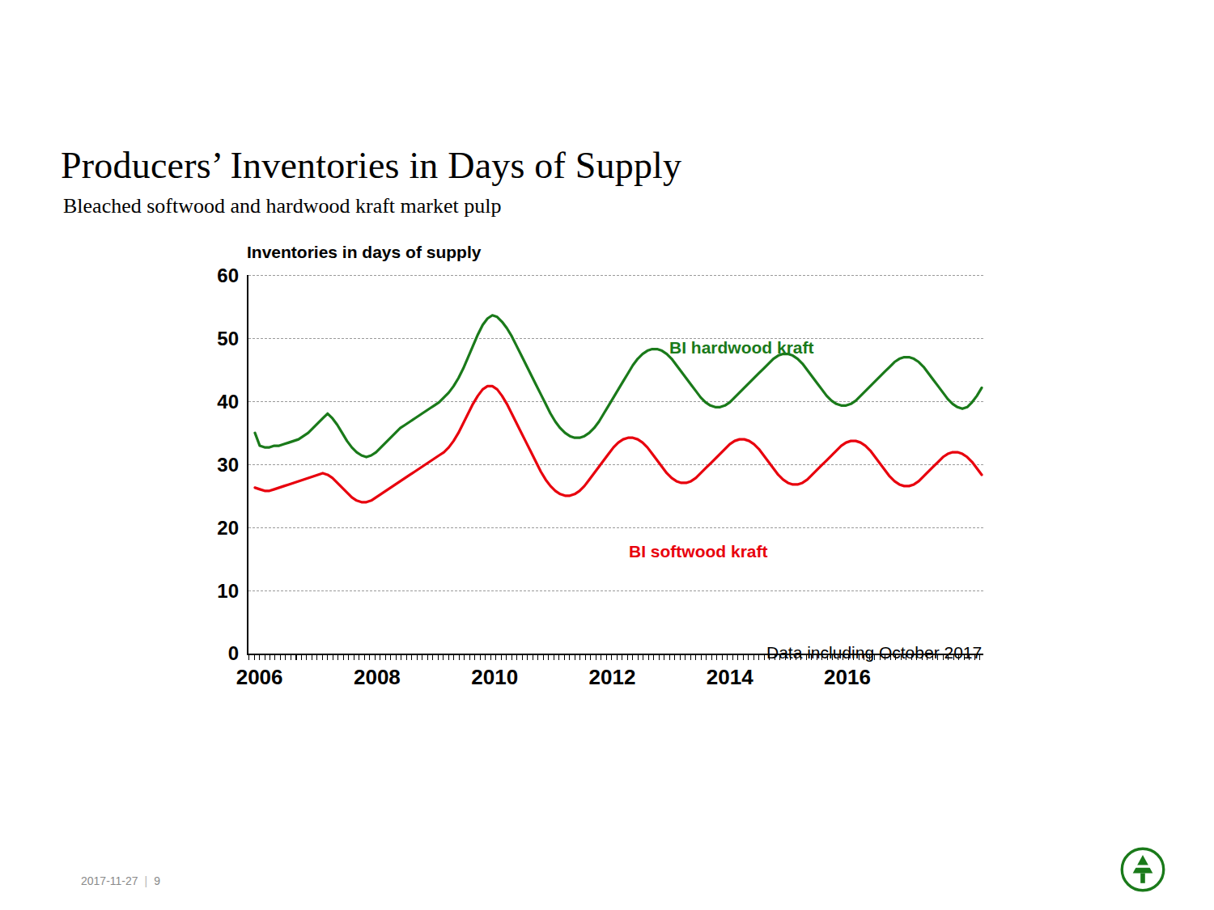Producers’ Inventories in Days of Supply
Bleached softwood and hardwood kraft market pulp
Inventories in days of supply
60
50
40
30
20
10
0
2006
2008
2010
2012
2014
2016
BI hardwood kraft
BI softwood kraft
Data including October 2017
2017-11-27|9